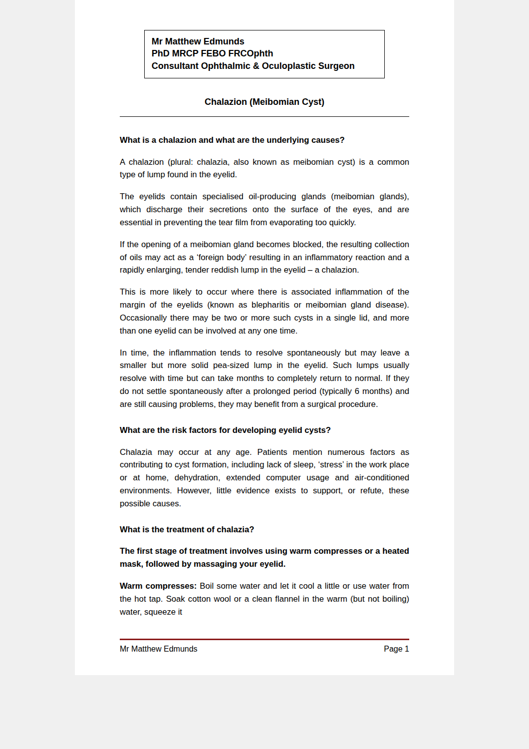Mr Matthew Edmunds
PhD MRCP FEBO FRCOphth
Consultant Ophthalmic & Oculoplastic Surgeon
Chalazion (Meibomian Cyst)
What is a chalazion and what are the underlying causes?
A chalazion (plural: chalazia, also known as meibomian cyst) is a common type of lump found in the eyelid.
The eyelids contain specialised oil-producing glands (meibomian glands), which discharge their secretions onto the surface of the eyes, and are essential in preventing the tear film from evaporating too quickly.
If the opening of a meibomian gland becomes blocked, the resulting collection of oils may act as a ‘foreign body’ resulting in an inflammatory reaction and a rapidly enlarging, tender reddish lump in the eyelid – a chalazion.
This is more likely to occur where there is associated inflammation of the margin of the eyelids (known as blepharitis or meibomian gland disease). Occasionally there may be two or more such cysts in a single lid, and more than one eyelid can be involved at any one time.
In time, the inflammation tends to resolve spontaneously but may leave a smaller but more solid pea-sized lump in the eyelid. Such lumps usually resolve with time but can take months to completely return to normal. If they do not settle spontaneously after a prolonged period (typically 6 months) and are still causing problems, they may benefit from a surgical procedure.
What are the risk factors for developing eyelid cysts?
Chalazia may occur at any age. Patients mention numerous factors as contributing to cyst formation, including lack of sleep, ‘stress’ in the work place or at home, dehydration, extended computer usage and air-conditioned environments. However, little evidence exists to support, or refute, these possible causes.
What is the treatment of chalazia?
The first stage of treatment involves using warm compresses or a heated mask, followed by massaging your eyelid.
Warm compresses: Boil some water and let it cool a little or use water from the hot tap. Soak cotton wool or a clean flannel in the warm (but not boiling) water, squeeze it
Mr Matthew Edmunds Page 1